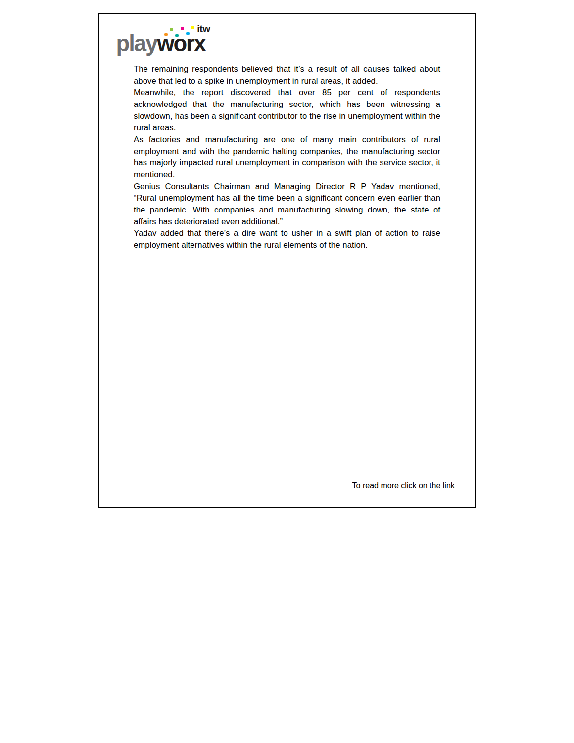itw play wor x
The remaining respondents believed that it’s a result of all causes talked about above that led to a spike in unemployment in rural areas, it added.
Meanwhile, the report discovered that over 85 per cent of respondents acknowledged that the manufacturing sector, which has been witnessing a slowdown, has been a significant contributor to the rise in unemployment within the rural areas.
As factories and manufacturing are one of many main contributors of rural employment and with the pandemic halting companies, the manufacturing sector has majorly impacted rural unemployment in comparison with the service sector, it mentioned.
Genius Consultants Chairman and Managing Director R P Yadav mentioned, “Rural unemployment has all the time been a significant concern even earlier than the pandemic. With companies and manufacturing slowing down, the state of affairs has deteriorated even additional.”
Yadav added that there’s a dire want to usher in a swift plan of action to raise employment alternatives within the rural elements of the nation.
To read more click on the link